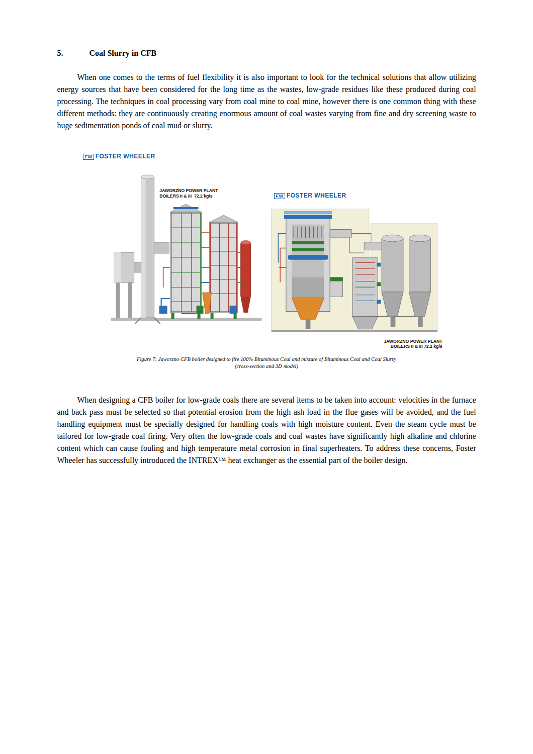5. Coal Slurry in CFB
When one comes to the terms of fuel flexibility it is also important to look for the technical solutions that allow utilizing energy sources that have been considered for the long time as the wastes, low-grade residues like these produced during coal processing. The techniques in coal processing vary from coal mine to coal mine, however there is one common thing with these different methods: they are continuously creating enormous amount of coal wastes varying from fine and dry screening waste to huge sedimentation ponds of coal mud or slurry.
FWFOSTER WHEELER
FWFOSTER WHEELER
JAWORZNO POWER PLANT
BOILERS II & III 72.2 kg/s
JAWORZNO POWER PLANT
BOILERS II & III 72.2 kg/s
Figure 7: Jaworzno CFB boiler designed to fire 100% Bituminous Coal and mixture of Bituminous Coal and Coal Slurry
(cross-section and 3D model)
When designing a CFB boiler for low-grade coals there are several items to be taken into account: velocities in the furnace and back pass must be selected so that potential erosion from the high ash load in the flue gases will be avoided, and the fuel handling equipment must be specially designed for handling coals with high moisture content. Even the steam cycle must be tailored for low-grade coal firing. Very often the low-grade coals and coal wastes have significantly high alkaline and chlorine content which can cause fouling and high temperature metal corrosion in final superheaters. To address these concerns, Foster Wheeler has successfully introduced the INTREX™ heat exchanger as the essential part of the boiler design.